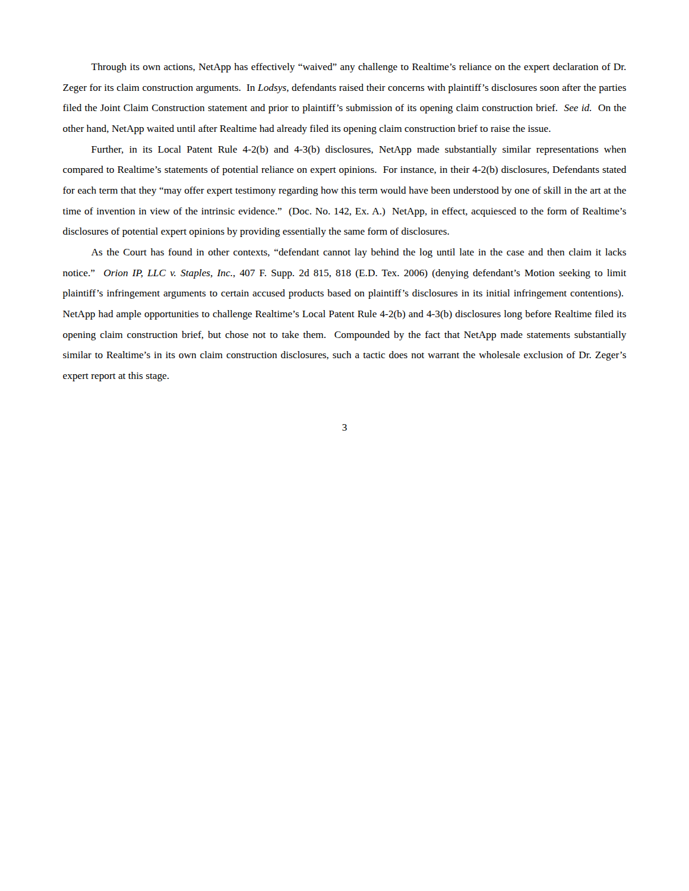Through its own actions, NetApp has effectively “waived” any challenge to Realtime’s reliance on the expert declaration of Dr. Zeger for its claim construction arguments. In Lodsys, defendants raised their concerns with plaintiff’s disclosures soon after the parties filed the Joint Claim Construction statement and prior to plaintiff’s submission of its opening claim construction brief. See id. On the other hand, NetApp waited until after Realtime had already filed its opening claim construction brief to raise the issue.
Further, in its Local Patent Rule 4-2(b) and 4-3(b) disclosures, NetApp made substantially similar representations when compared to Realtime’s statements of potential reliance on expert opinions. For instance, in their 4-2(b) disclosures, Defendants stated for each term that they “may offer expert testimony regarding how this term would have been understood by one of skill in the art at the time of invention in view of the intrinsic evidence.” (Doc. No. 142, Ex. A.) NetApp, in effect, acquiesced to the form of Realtime’s disclosures of potential expert opinions by providing essentially the same form of disclosures.
As the Court has found in other contexts, “defendant cannot lay behind the log until late in the case and then claim it lacks notice.” Orion IP, LLC v. Staples, Inc., 407 F. Supp. 2d 815, 818 (E.D. Tex. 2006) (denying defendant’s Motion seeking to limit plaintiff’s infringement arguments to certain accused products based on plaintiff’s disclosures in its initial infringement contentions). NetApp had ample opportunities to challenge Realtime’s Local Patent Rule 4-2(b) and 4-3(b) disclosures long before Realtime filed its opening claim construction brief, but chose not to take them. Compounded by the fact that NetApp made statements substantially similar to Realtime’s in its own claim construction disclosures, such a tactic does not warrant the wholesale exclusion of Dr. Zeger’s expert report at this stage.
3